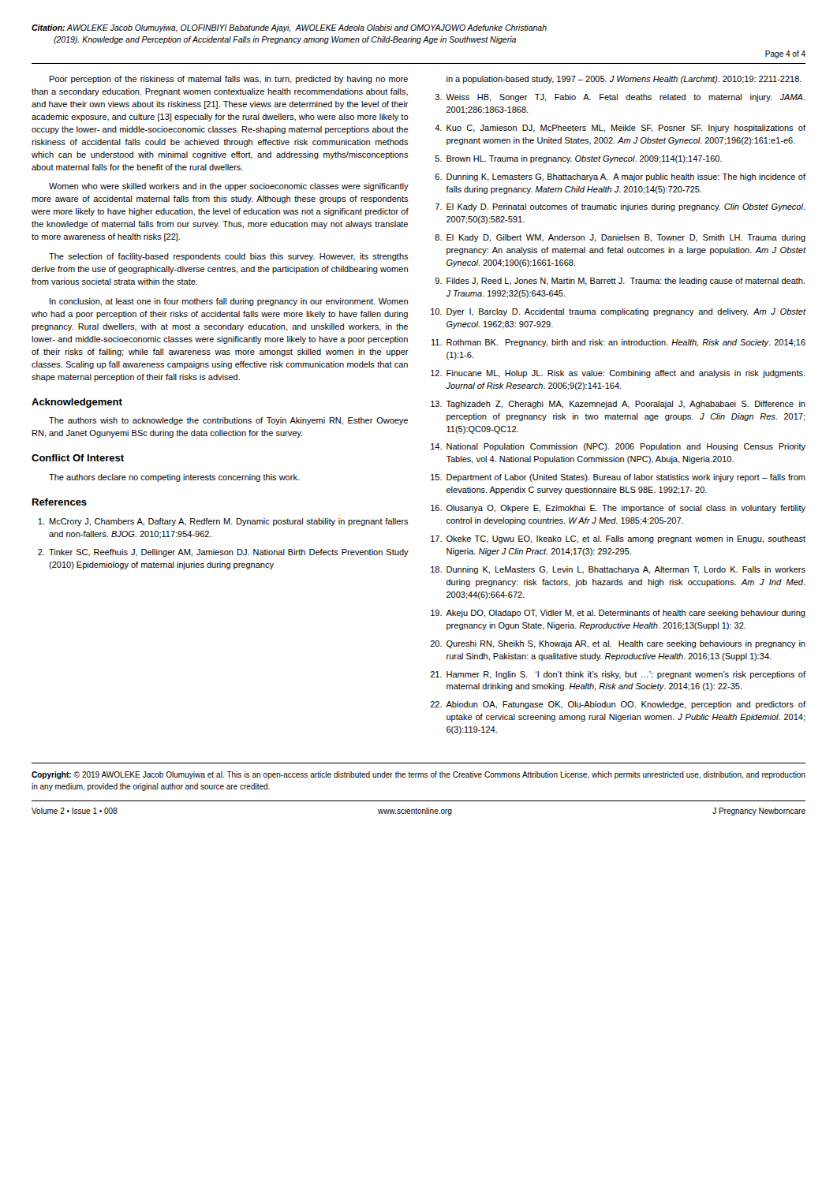Citation: AWOLEKE Jacob Olumuyiwa, OLOFINBIYI Babatunde Ajayi, AWOLEKE Adeola Olabisi and OMOYAJOWO Adefunke Christianah (2019). Knowledge and Perception of Accidental Falls in Pregnancy among Women of Child-Bearing Age in Southwest Nigeria
Page 4 of 4
Poor perception of the riskiness of maternal falls was, in turn, predicted by having no more than a secondary education. Pregnant women contextualize health recommendations about falls, and have their own views about its riskiness [21]. These views are determined by the level of their academic exposure, and culture [13] especially for the rural dwellers, who were also more likely to occupy the lower- and middle-socioeconomic classes. Re-shaping maternal perceptions about the riskiness of accidental falls could be achieved through effective risk communication methods which can be understood with minimal cognitive effort, and addressing myths/misconceptions about maternal falls for the benefit of the rural dwellers.
Women who were skilled workers and in the upper socioeconomic classes were significantly more aware of accidental maternal falls from this study. Although these groups of respondents were more likely to have higher education, the level of education was not a significant predictor of the knowledge of maternal falls from our survey. Thus, more education may not always translate to more awareness of health risks [22].
The selection of facility-based respondents could bias this survey. However, its strengths derive from the use of geographically-diverse centres, and the participation of childbearing women from various societal strata within the state.
In conclusion, at least one in four mothers fall during pregnancy in our environment. Women who had a poor perception of their risks of accidental falls were more likely to have fallen during pregnancy. Rural dwellers, with at most a secondary education, and unskilled workers, in the lower- and middle-socioeconomic classes were significantly more likely to have a poor perception of their risks of falling; while fall awareness was more amongst skilled women in the upper classes. Scaling up fall awareness campaigns using effective risk communication models that can shape maternal perception of their fall risks is advised.
Acknowledgement
The authors wish to acknowledge the contributions of Toyin Akinyemi RN, Esther Owoeye RN, and Janet Ogunyemi BSc during the data collection for the survey.
Conflict Of Interest
The authors declare no competing interests concerning this work.
References
McCrory J, Chambers A, Daftary A, Redfern M. Dynamic postural stability in pregnant fallers and non-fallers. BJOG. 2010;117:954-962.
Tinker SC, Reefhuis J, Dellinger AM, Jamieson DJ. National Birth Defects Prevention Study (2010) Epidemiology of maternal injuries during pregnancy
in a population-based study, 1997 – 2005. J Womens Health (Larchmt). 2010;19: 2211-2218.
Weiss HB, Songer TJ, Fabio A. Fetal deaths related to maternal injury. JAMA. 2001;286:1863-1868.
Kuo C, Jamieson DJ, McPheeters ML, Meikle SF, Posner SF. Injury hospitalizations of pregnant women in the United States, 2002. Am J Obstet Gynecol. 2007;196(2):161:e1-e6.
Brown HL. Trauma in pregnancy. Obstet Gynecol. 2009;114(1):147-160.
Dunning K, Lemasters G, Bhattacharya A. A major public health issue: The high incidence of falls during pregnancy. Matern Child Health J. 2010;14(5):720-725.
El Kady D. Perinatal outcomes of traumatic injuries during pregnancy. Clin Obstet Gynecol. 2007;50(3):582-591.
El Kady D, Gilbert WM, Anderson J, Danielsen B, Towner D, Smith LH. Trauma during pregnancy: An analysis of maternal and fetal outcomes in a large population. Am J Obstet Gynecol. 2004;190(6):1661-1668.
Fildes J, Reed L, Jones N, Martin M, Barrett J. Trauma: the leading cause of maternal death. J Trauma. 1992;32(5):643-645.
Dyer I, Barclay D. Accidental trauma complicating pregnancy and delivery. Am J Obstet Gynecol. 1962;83: 907-929.
Rothman BK. Pregnancy, birth and risk: an introduction. Health, Risk and Society. 2014;16 (1):1-6.
Finucane ML, Holup JL. Risk as value: Combining affect and analysis in risk judgments. Journal of Risk Research. 2006;9(2):141-164.
Taghizadeh Z, Cheraghi MA, Kazemnejad A, Pooralajal J, Aghababaei S. Difference in perception of pregnancy risk in two maternal age groups. J Clin Diagn Res. 2017; 11(5):QC09-QC12.
National Population Commission (NPC). 2006 Population and Housing Census Priority Tables, vol 4. National Population Commission (NPC), Abuja, Nigeria.2010.
Department of Labor (United States). Bureau of labor statistics work injury report – falls from elevations. Appendix C survey questionnaire BLS 98E. 1992;17- 20.
Olusanya O, Okpere E, Ezimokhai E. The importance of social class in voluntary fertility control in developing countries. W Afr J Med. 1985;4:205-207.
Okeke TC, Ugwu EO, Ikeako LC, et al. Falls among pregnant women in Enugu, southeast Nigeria. Niger J Clin Pract. 2014;17(3): 292-295.
Dunning K, LeMasters G, Levin L, Bhattacharya A, Alterman T, Lordo K. Falls in workers during pregnancy: risk factors, job hazards and high risk occupations. Am J Ind Med. 2003;44(6):664-672.
Akeju DO, Oladapo OT, Vidler M, et al. Determinants of health care seeking behaviour during pregnancy in Ogun State, Nigeria. Reproductive Health. 2016;13(Suppl 1): 32.
Qureshi RN, Sheikh S, Khowaja AR, et al. Health care seeking behaviours in pregnancy in rural Sindh, Pakistan: a qualitative study. Reproductive Health. 2016;13 (Suppl 1):34.
Hammer R, Inglin S. ‘I don’t think it’s risky, but …’: pregnant women’s risk perceptions of maternal drinking and smoking. Health, Risk and Society. 2014;16 (1): 22-35.
Abiodun OA, Fatungase OK, Olu-Abiodun OO. Knowledge, perception and predictors of uptake of cervical screening among rural Nigerian women. J Public Health Epidemiol. 2014; 6(3):119-124.
Copyright: © 2019 AWOLEKE Jacob Olumuyiwa et al. This is an open-access article distributed under the terms of the Creative Commons Attribution License, which permits unrestricted use, distribution, and reproduction in any medium, provided the original author and source are credited.
Volume 2 • Issue 1 • 008 www.scientonline.org J Pregnancy Newborncare